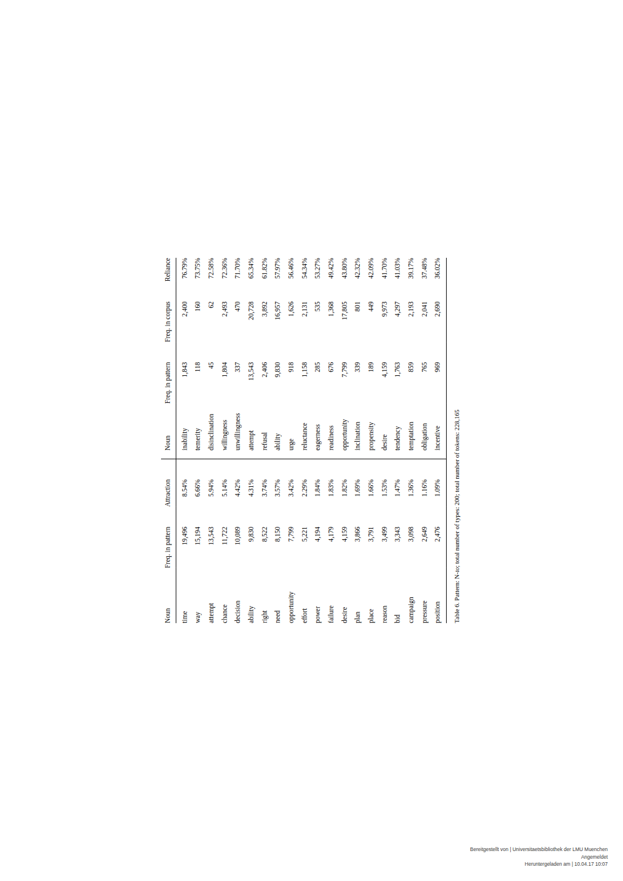Table 6. Pattern: N- to ; total number of types: 200; total number of tokens: 228,165
| Noun | Freq. in pattern | Attraction | Noun | Freq. in pattern | Freq. in corpus | Reliance |
| --- | --- | --- | --- | --- | --- | --- |
| time | 19,496 | 8.54% | inability | 1,843 | 2,400 | 76.79% |
| way | 15,194 | 6.66% | temerity | 118 | 160 | 73.75% |
| attempt | 13,543 | 5.94% | disinclination | 45 | 62 | 72.58% |
| chance | 11,722 | 5.14% | willingness | 1,804 | 2,493 | 72.36% |
| decision | 10,089 | 4.42% | unwillingness | 337 | 470 | 71.70% |
| ability | 9,830 | 4.31% | attempt | 13,543 | 20,728 | 65.34% |
| right | 8,522 | 3.74% | refusal | 2,406 | 3,892 | 61.82% |
| need | 8,150 | 3.57% | ability | 9,830 | 16,957 | 57.97% |
| opportunity | 7,799 | 3.42% | urge | 918 | 1,626 | 56.46% |
| effort | 5,221 | 2.29% | reluctance | 1,158 | 2,131 | 54.34% |
| power | 4,194 | 1.84% | eagerness | 285 | 535 | 53.27% |
| failure | 4,179 | 1.83% | readiness | 676 | 1,368 | 49.42% |
| desire | 4,159 | 1.82% | opportunity | 7,799 | 17,805 | 43.80% |
| plan | 3,866 | 1.69% | inclination | 339 | 801 | 42.32% |
| place | 3,791 | 1.66% | propensity | 189 | 449 | 42.09% |
| reason | 3,499 | 1.53% | desire | 4,159 | 9,973 | 41.70% |
| bid | 3,343 | 1.47% | tendency | 1,763 | 4,297 | 41.03% |
| campaign | 3,098 | 1.36% | temptation | 859 | 2,193 | 39.17% |
| pressure | 2,649 | 1.16% | obligation | 765 | 2,041 | 37.48% |
| position | 2,476 | 1.09% | incentive | 969 | 2,690 | 36.02% |
Bereitgestellt von | Universitaetsbibliothek der LMU Muenchen
Angemeldet
Heruntergeladen am | 10.04.17 10:07